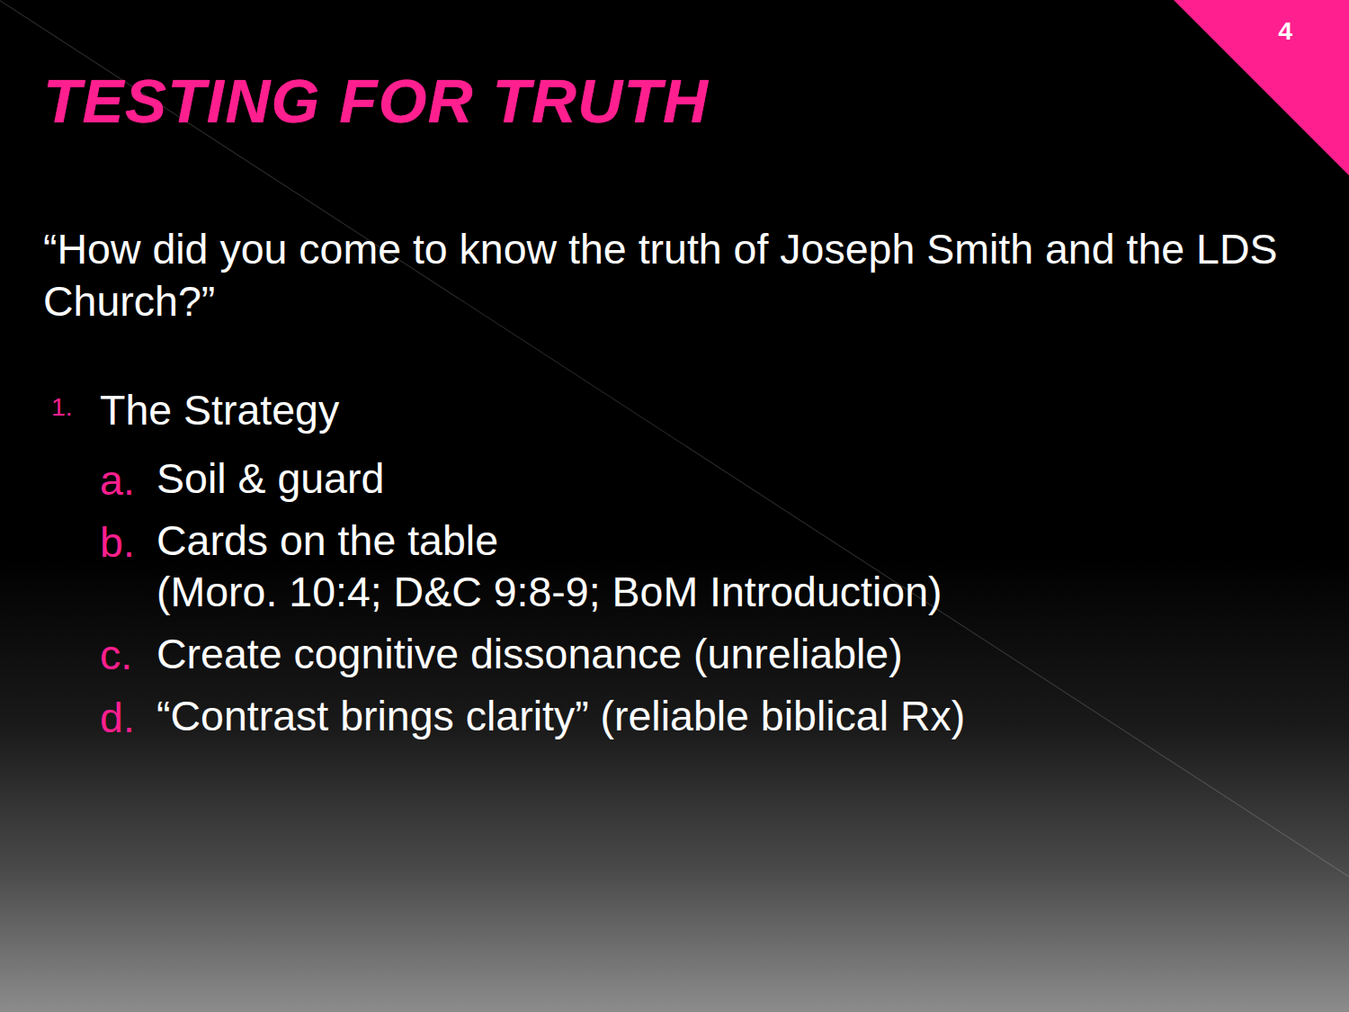4
Testing for Truth
“How did you come to know the truth of Joseph Smith and the LDS Church?”
The Strategy
Soil & guard
Cards on the table(Moro. 10:4; D&C 9:8-9; BoM Introduction)
Create cognitive dissonance (unreliable)
“Contrast brings clarity” (reliable biblical Rx)